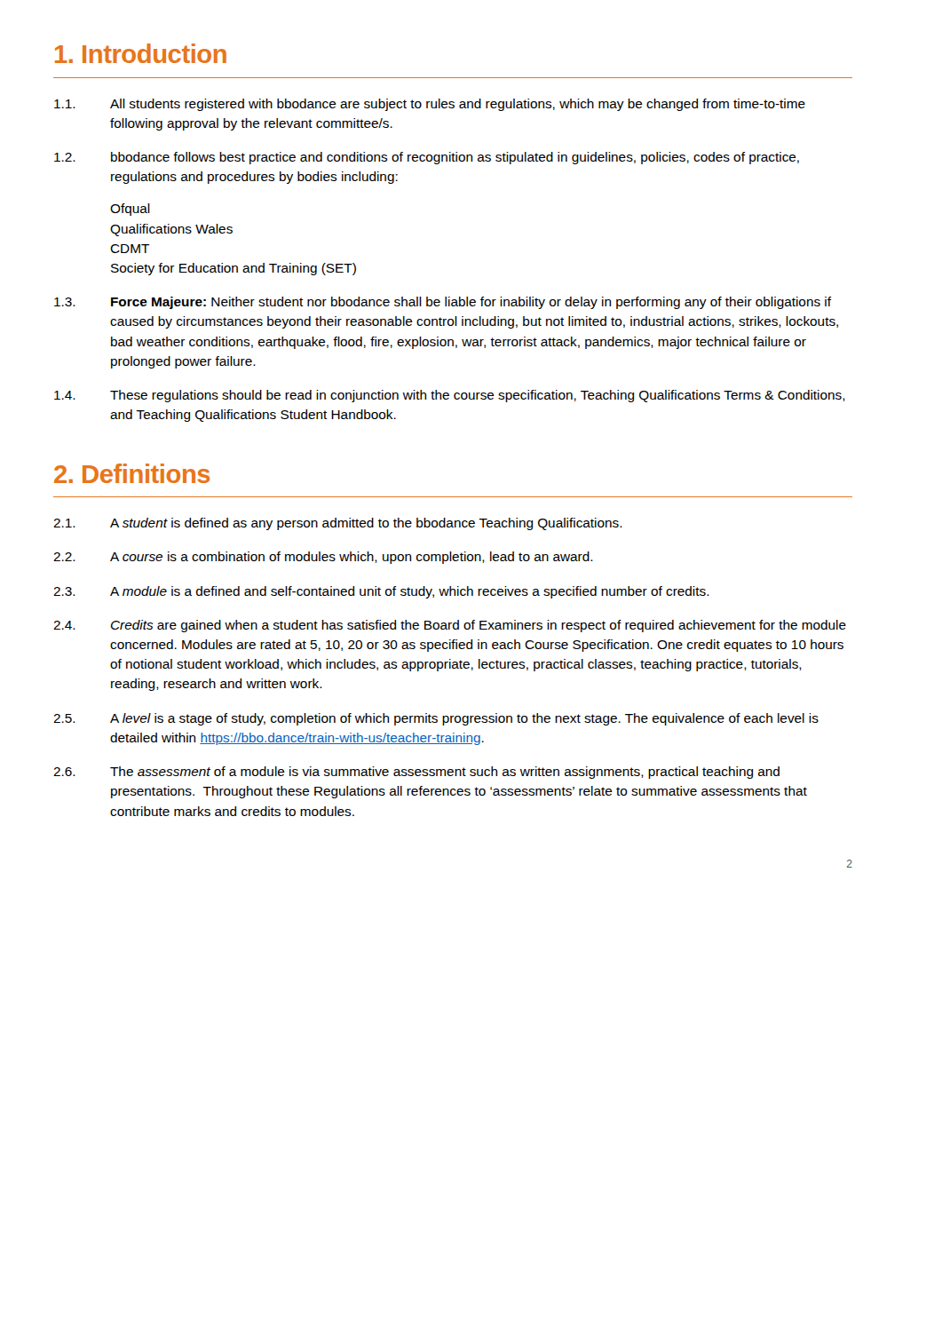1. Introduction
1.1.
All students registered with bbodance are subject to rules and regulations, which may be changed from time-to-time following approval by the relevant committee/s.
1.2.
bbodance follows best practice and conditions of recognition as stipulated in guidelines, policies, codes of practice, regulations and procedures by bodies including:
Ofqual
Qualifications Wales
CDMT
Society for Education and Training (SET)
1.3.
Force Majeure: Neither student nor bbodance shall be liable for inability or delay in performing any of their obligations if caused by circumstances beyond their reasonable control including, but not limited to, industrial actions, strikes, lockouts, bad weather conditions, earthquake, flood, fire, explosion, war, terrorist attack, pandemics, major technical failure or prolonged power failure.
1.4.
These regulations should be read in conjunction with the course specification, Teaching Qualifications Terms & Conditions, and Teaching Qualifications Student Handbook.
2. Definitions
2.1.
A student is defined as any person admitted to the bbodance Teaching Qualifications.
2.2.
A course is a combination of modules which, upon completion, lead to an award.
2.3.
A module is a defined and self-contained unit of study, which receives a specified number of credits.
2.4.
Credits are gained when a student has satisfied the Board of Examiners in respect of required achievement for the module concerned. Modules are rated at 5, 10, 20 or 30 as specified in each Course Specification. One credit equates to 10 hours of notional student workload, which includes, as appropriate, lectures, practical classes, teaching practice, tutorials, reading, research and written work.
2.5.
A level is a stage of study, completion of which permits progression to the next stage. The equivalence of each level is detailed within https://bbo.dance/train-with-us/teacher-training.
2.6.
The assessment of a module is via summative assessment such as written assignments, practical teaching and presentations. Throughout these Regulations all references to ‘assessments’ relate to summative assessments that contribute marks and credits to modules.
2